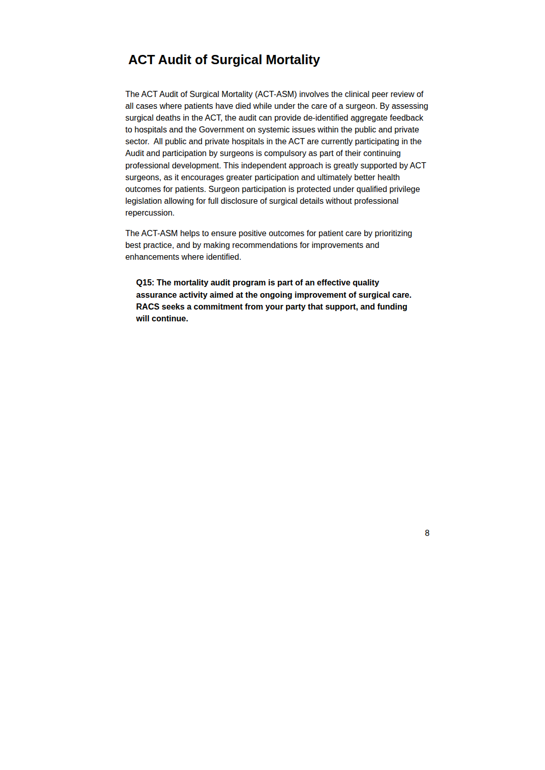ACT Audit of Surgical Mortality
The ACT Audit of Surgical Mortality (ACT-ASM) involves the clinical peer review of all cases where patients have died while under the care of a surgeon. By assessing surgical deaths in the ACT, the audit can provide de-identified aggregate feedback to hospitals and the Government on systemic issues within the public and private sector. All public and private hospitals in the ACT are currently participating in the Audit and participation by surgeons is compulsory as part of their continuing professional development. This independent approach is greatly supported by ACT surgeons, as it encourages greater participation and ultimately better health outcomes for patients. Surgeon participation is protected under qualified privilege legislation allowing for full disclosure of surgical details without professional repercussion.
The ACT-ASM helps to ensure positive outcomes for patient care by prioritizing best practice, and by making recommendations for improvements and enhancements where identified.
Q15: The mortality audit program is part of an effective quality assurance activity aimed at the ongoing improvement of surgical care. RACS seeks a commitment from your party that support, and funding will continue.
8